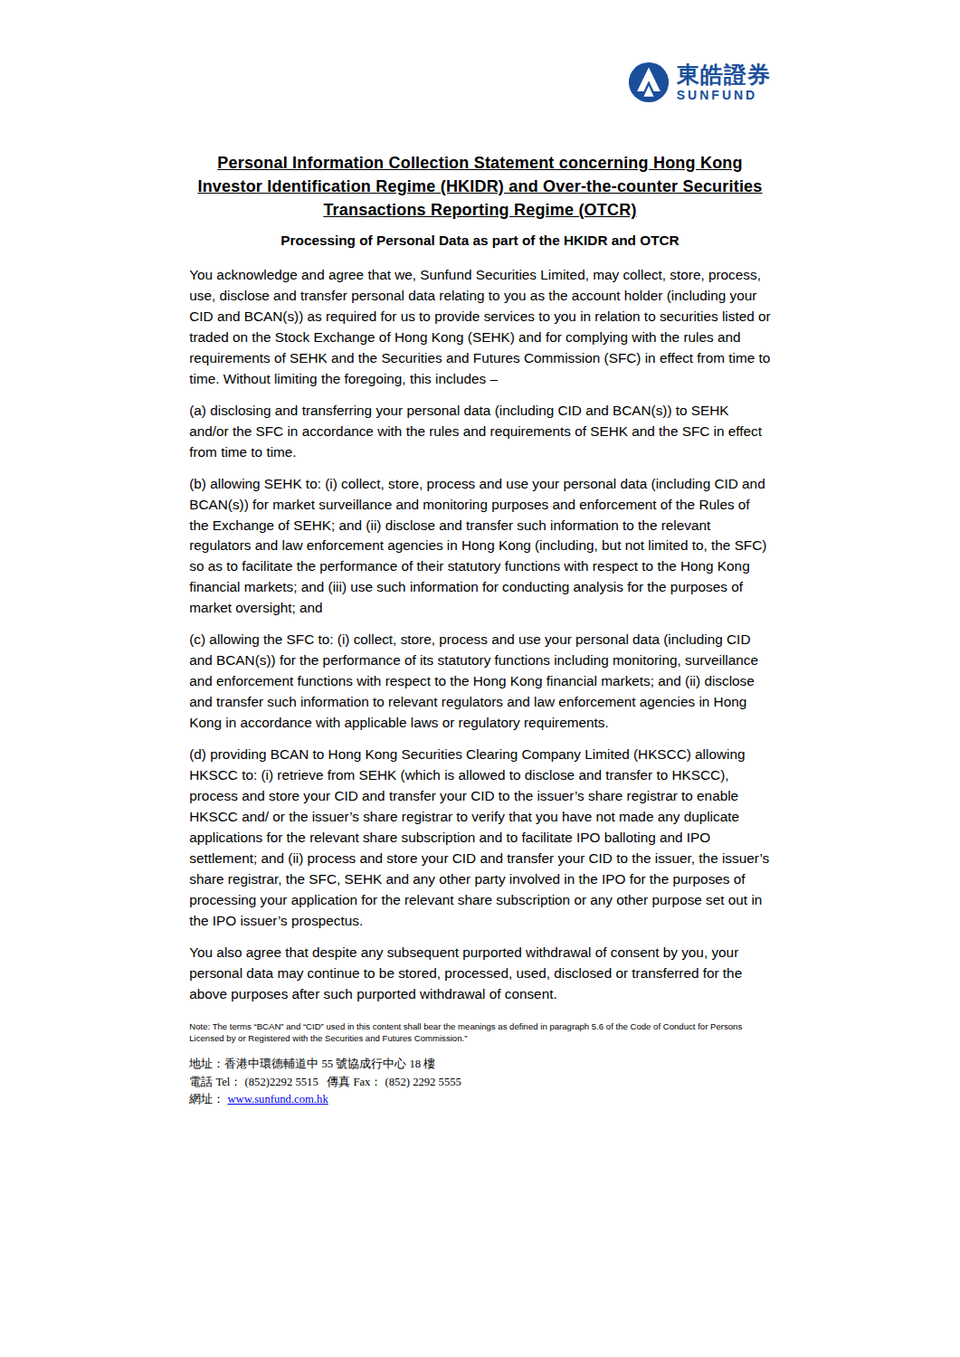東皓證券
SUNFUND
Personal Information Collection Statement concerning Hong Kong Investor Identification Regime (HKIDR) and Over-the-counter Securities Transactions Reporting Regime (OTCR)
Processing of Personal Data as part of the HKIDR and OTCR
You acknowledge and agree that we, Sunfund Securities Limited, may collect, store, process, use, disclose and transfer personal data relating to you as the account holder (including your CID and BCAN(s)) as required for us to provide services to you in relation to securities listed or traded on the Stock Exchange of Hong Kong (SEHK) and for complying with the rules and requirements of SEHK and the Securities and Futures Commission (SFC) in effect from time to time. Without limiting the foregoing, this includes –
(a) disclosing and transferring your personal data (including CID and BCAN(s)) to SEHK and/or the SFC in accordance with the rules and requirements of SEHK and the SFC in effect from time to time.
(b) allowing SEHK to: (i) collect, store, process and use your personal data (including CID and BCAN(s)) for market surveillance and monitoring purposes and enforcement of the Rules of the Exchange of SEHK; and (ii) disclose and transfer such information to the relevant regulators and law enforcement agencies in Hong Kong (including, but not limited to, the SFC) so as to facilitate the performance of their statutory functions with respect to the Hong Kong financial markets; and (iii) use such information for conducting analysis for the purposes of market oversight; and
(c) allowing the SFC to: (i) collect, store, process and use your personal data (including CID and BCAN(s)) for the performance of its statutory functions including monitoring, surveillance and enforcement functions with respect to the Hong Kong financial markets; and (ii) disclose and transfer such information to relevant regulators and law enforcement agencies in Hong Kong in accordance with applicable laws or regulatory requirements.
(d) providing BCAN to Hong Kong Securities Clearing Company Limited (HKSCC) allowing HKSCC to: (i) retrieve from SEHK (which is allowed to disclose and transfer to HKSCC), process and store your CID and transfer your CID to the issuer’s share registrar to enable HKSCC and/ or the issuer’s share registrar to verify that you have not made any duplicate applications for the relevant share subscription and to facilitate IPO balloting and IPO settlement; and (ii) process and store your CID and transfer your CID to the issuer, the issuer’s share registrar, the SFC, SEHK and any other party involved in the IPO for the purposes of processing your application for the relevant share subscription or any other purpose set out in the IPO issuer’s prospectus.
You also agree that despite any subsequent purported withdrawal of consent by you, your personal data may continue to be stored, processed, used, disclosed or transferred for the above purposes after such purported withdrawal of consent.
Note: The terms “BCAN” and “CID” used in this content shall bear the meanings as defined in paragraph 5.6 of the Code of Conduct for Persons Licensed by or Registered with the Securities and Futures Commission.”
地址：香港中環德輔道中 55 號協成行中心 18 樓
電話 Tel： (852)2292 5515 傳真 Fax： (852) 2292 5555
網址： www.sunfund.com.hk